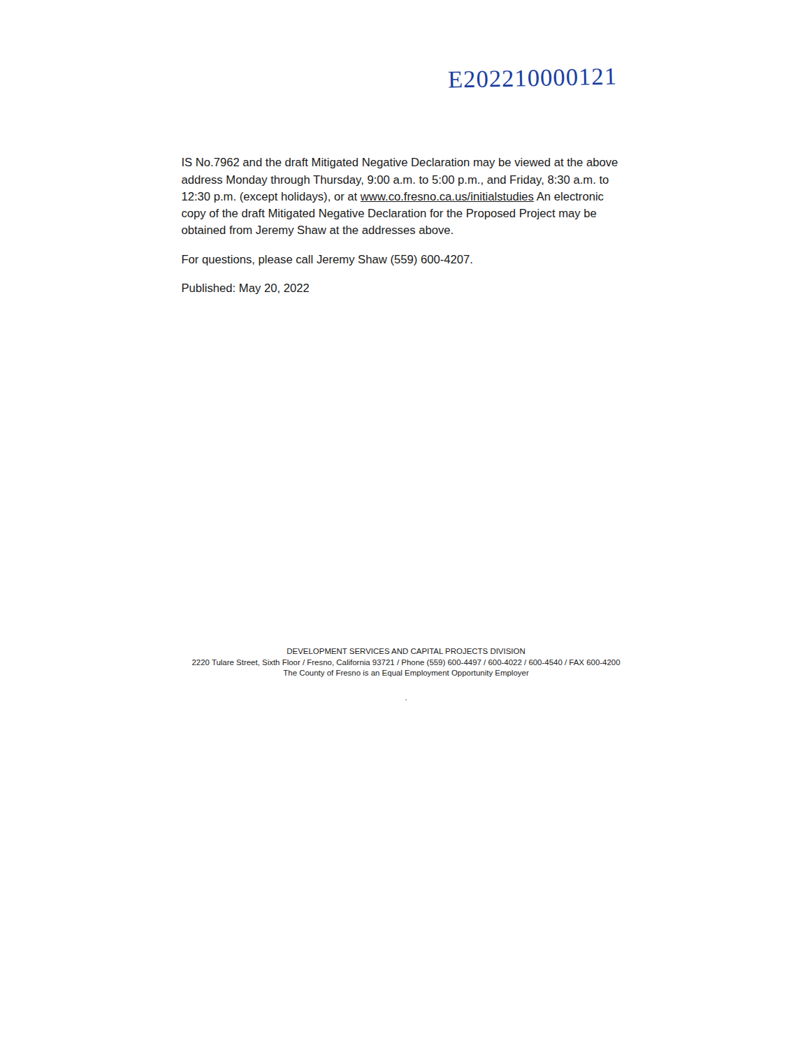E202210000121
IS No.7962 and the draft Mitigated Negative Declaration may be viewed at the above address Monday through Thursday, 9:00 a.m. to 5:00 p.m., and Friday, 8:30 a.m. to 12:30 p.m. (except holidays), or at www.co.fresno.ca.us/initialstudies An electronic copy of the draft Mitigated Negative Declaration for the Proposed Project may be obtained from Jeremy Shaw at the addresses above.
For questions, please call Jeremy Shaw (559) 600-4207.
Published: May 20, 2022
DEVELOPMENT SERVICES AND CAPITAL PROJECTS DIVISION
2220 Tulare Street, Sixth Floor / Fresno, California 93721 / Phone (559) 600-4497 / 600-4022 / 600-4540 / FAX 600-4200
The County of Fresno is an Equal Employment Opportunity Employer
·